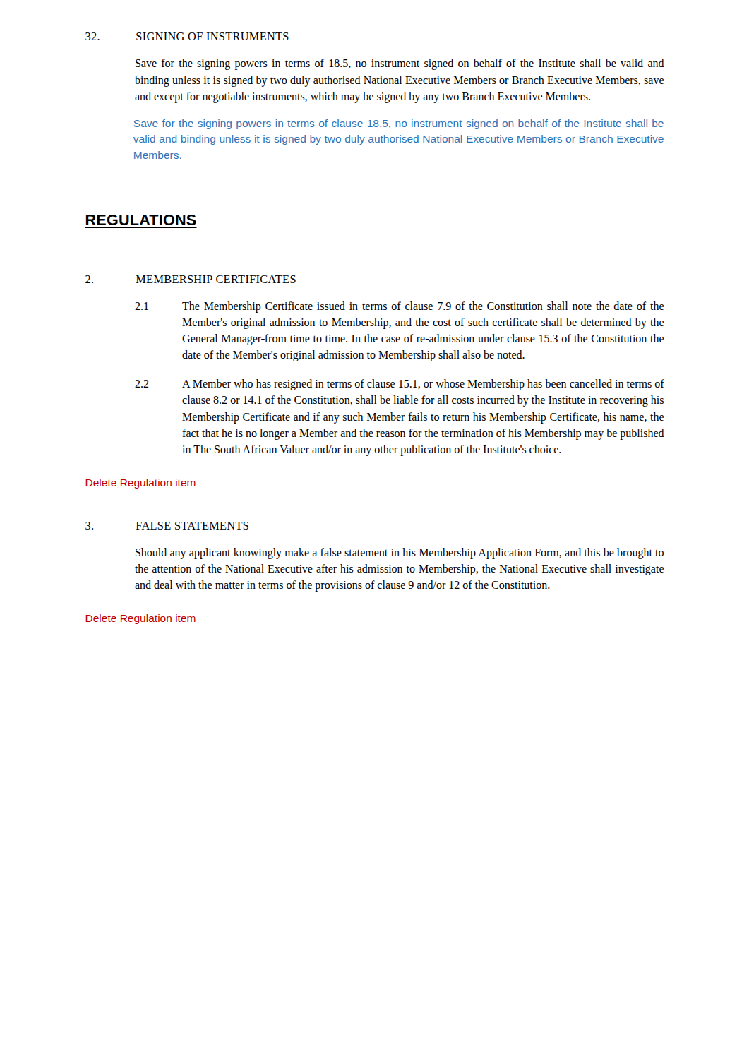32. Signing of Instruments
Save for the signing powers in terms of 18.5, no instrument signed on behalf of the Institute shall be valid and binding unless it is signed by two duly authorised National Executive Members or Branch Executive Members, save and except for negotiable instruments, which may be signed by any two Branch Executive Members.
Save for the signing powers in terms of clause 18.5, no instrument signed on behalf of the Institute shall be valid and binding unless it is signed by two duly authorised National Executive Members or Branch Executive Members.
REGULATIONS
2. Membership Certificates
2.1 The Membership Certificate issued in terms of clause 7.9 of the Constitution shall note the date of the Member's original admission to Membership, and the cost of such certificate shall be determined by the General Manager from time to time. In the case of re-admission under clause 15.3 of the Constitution the date of the Member's original admission to Membership shall also be noted.
2.2 A Member who has resigned in terms of clause 15.1, or whose Membership has been cancelled in terms of clause 8.2 or 14.1 of the Constitution, shall be liable for all costs incurred by the Institute in recovering his Membership Certificate and if any such Member fails to return his Membership Certificate, his name, the fact that he is no longer a Member and the reason for the termination of his Membership may be published in The South African Valuer and/or in any other publication of the Institute's choice.
Delete Regulation item
3. False Statements
Should any applicant knowingly make a false statement in his Membership Application Form, and this be brought to the attention of the National Executive after his admission to Membership, the National Executive shall investigate and deal with the matter in terms of the provisions of clause 9 and/or 12 of the Constitution.
Delete Regulation item